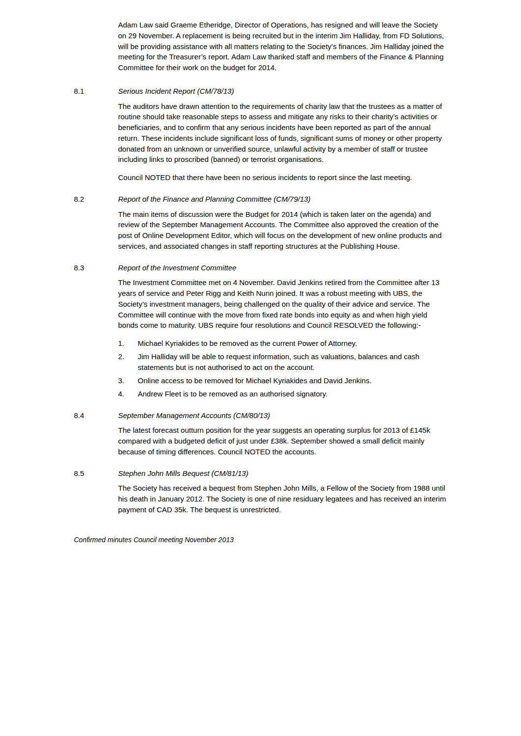Adam Law said Graeme Etheridge, Director of Operations, has resigned and will leave the Society on 29 November. A replacement is being recruited but in the interim Jim Halliday, from FD Solutions, will be providing assistance with all matters relating to the Society’s finances. Jim Halliday joined the meeting for the Treasurer’s report. Adam Law thanked staff and members of the Finance & Planning Committee for their work on the budget for 2014.
8.1
Serious Incident Report (CM/78/13)
The auditors have drawn attention to the requirements of charity law that the trustees as a matter of routine should take reasonable steps to assess and mitigate any risks to their charity’s activities or beneficiaries, and to confirm that any serious incidents have been reported as part of the annual return. These incidents include significant loss of funds, significant sums of money or other property donated from an unknown or unverified source, unlawful activity by a member of staff or trustee including links to proscribed (banned) or terrorist organisations.
Council NOTED that there have been no serious incidents to report since the last meeting.
8.2
Report of the Finance and Planning Committee (CM/79/13)
The main items of discussion were the Budget for 2014 (which is taken later on the agenda) and review of the September Management Accounts. The Committee also approved the creation of the post of Online Development Editor, which will focus on the development of new online products and services, and associated changes in staff reporting structures at the Publishing House.
8.3
Report of the Investment Committee
The Investment Committee met on 4 November. David Jenkins retired from the Committee after 13 years of service and Peter Rigg and Keith Nunn joined. It was a robust meeting with UBS, the Society’s investment managers, being challenged on the quality of their advice and service. The Committee will continue with the move from fixed rate bonds into equity as and when high yield bonds come to maturity. UBS require four resolutions and Council RESOLVED the following:-
Michael Kyriakides to be removed as the current Power of Attorney.
Jim Halliday will be able to request information, such as valuations, balances and cash statements but is not authorised to act on the account.
Online access to be removed for Michael Kyriakides and David Jenkins.
Andrew Fleet is to be removed as an authorised signatory.
8.4
September Management Accounts (CM/80/13)
The latest forecast outturn position for the year suggests an operating surplus for 2013 of £145k compared with a budgeted deficit of just under £38k. September showed a small deficit mainly because of timing differences. Council NOTED the accounts.
8.5
Stephen John Mills Bequest (CM/81/13)
The Society has received a bequest from Stephen John Mills, a Fellow of the Society from 1988 until his death in January 2012. The Society is one of nine residuary legatees and has received an interim payment of CAD 35k. The bequest is unrestricted.
Confirmed minutes Council meeting November 2013